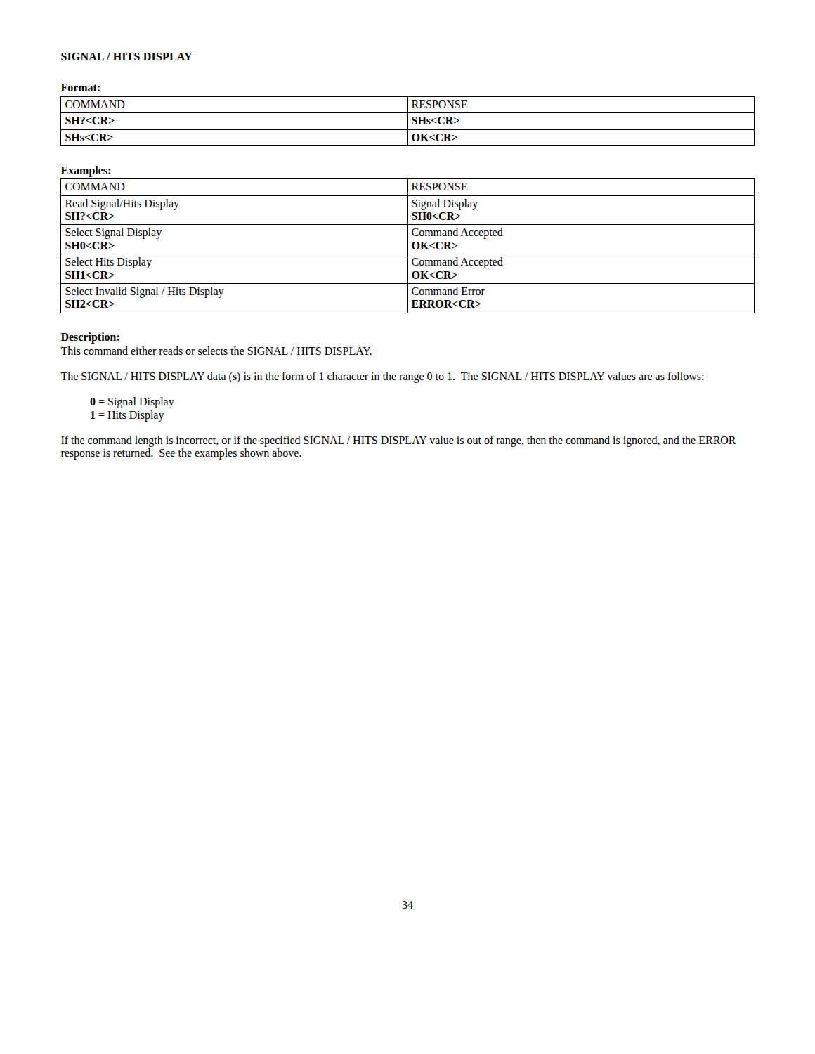SIGNAL / HITS DISPLAY
Format:
| COMMAND | RESPONSE |
| SH?<CR> | SHs<CR> |
| SHs<CR> | OK<CR> |
Examples:
| COMMAND | RESPONSE |
| Read Signal/Hits Display SH?<CR> | Signal Display SH0<CR> |
| Select Signal Display SH0<CR> | Command Accepted OK<CR> |
| Select Hits Display SH1<CR> | Command Accepted OK<CR> |
| Select Invalid Signal / Hits Display SH2<CR> | Command Error ERROR<CR> |
Description:
This command either reads or selects the SIGNAL / HITS DISPLAY.
The SIGNAL / HITS DISPLAY data (s) is in the form of 1 character in the range 0 to 1. The SIGNAL / HITS DISPLAY values are as follows:
0 = Signal Display
1 = Hits Display
If the command length is incorrect, or if the specified SIGNAL / HITS DISPLAY value is out of range, then the command is ignored, and the ERROR response is returned. See the examples shown above.
34